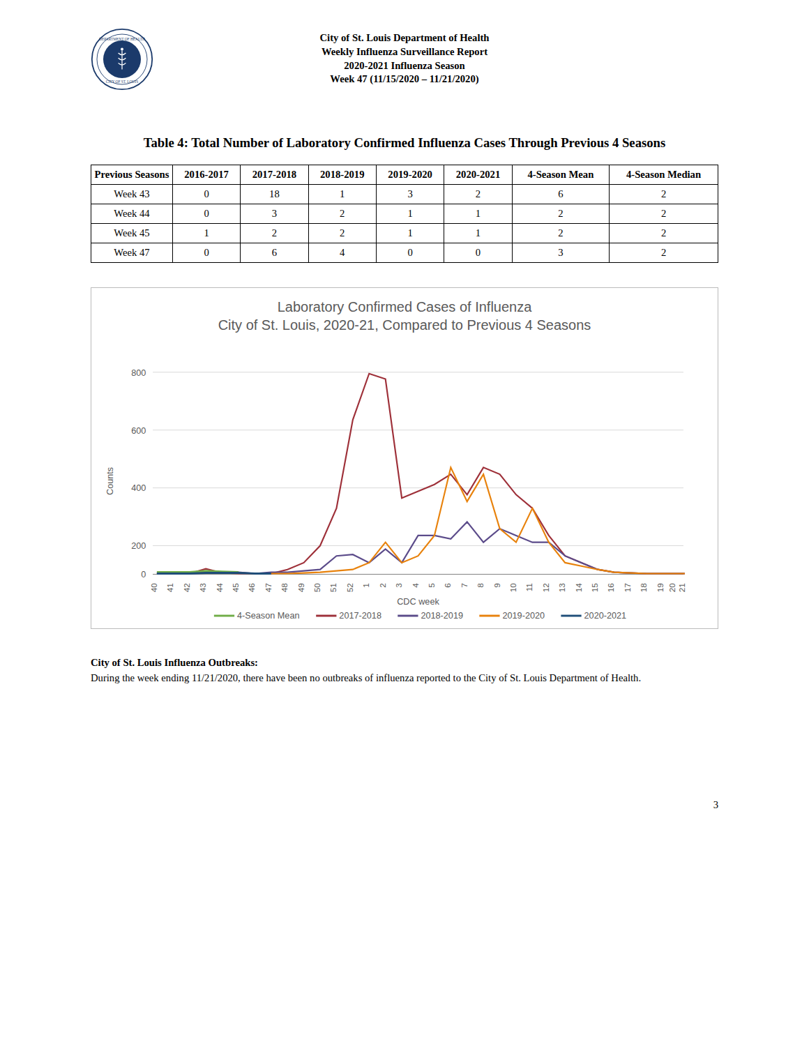DEPARTMENT OF HEALTH CITY OF ST. LOUIS
City of St. Louis Department of Health
Weekly Influenza Surveillance Report
2020-2021 Influenza Season
Week 47 (11/15/2020 – 11/21/2020)
Table 4: Total Number of Laboratory Confirmed Influenza Cases Through Previous 4 Seasons
| Previous Seasons | 2016-2017 | 2017-2018 | 2018-2019 | 2019-2020 | 2020-2021 | 4-Season Mean | 4-Season Median |
| --- | --- | --- | --- | --- | --- | --- | --- |
| Week 43 | 0 | 18 | 1 | 3 | 2 | 6 | 2 |
| Week 44 | 0 | 3 | 2 | 1 | 1 | 2 | 2 |
| Week 45 | 1 | 2 | 2 | 1 | 1 | 2 | 2 |
| Week 47 | 0 | 6 | 4 | 0 | 0 | 3 | 2 |
Laboratory Confirmed Cases of Influenza
City of St. Louis, 2020-21, Compared to Previous 4 Seasons
Counts 800 600 400 200 0 40 41 42 43 44 45 46 47 48 49 50 51 52 1 2 3 4 5 6 7 8 9 10 11 12 13 14 15 16 17 18 19 20 21 CDC week 4-Season Mean 2017-2018 2018-2019 2019-2020 2020-2021
City of St. Louis Influenza Outbreaks:
During the week ending 11/21/2020, there have been no outbreaks of influenza reported to the City of St. Louis Department of Health.
3